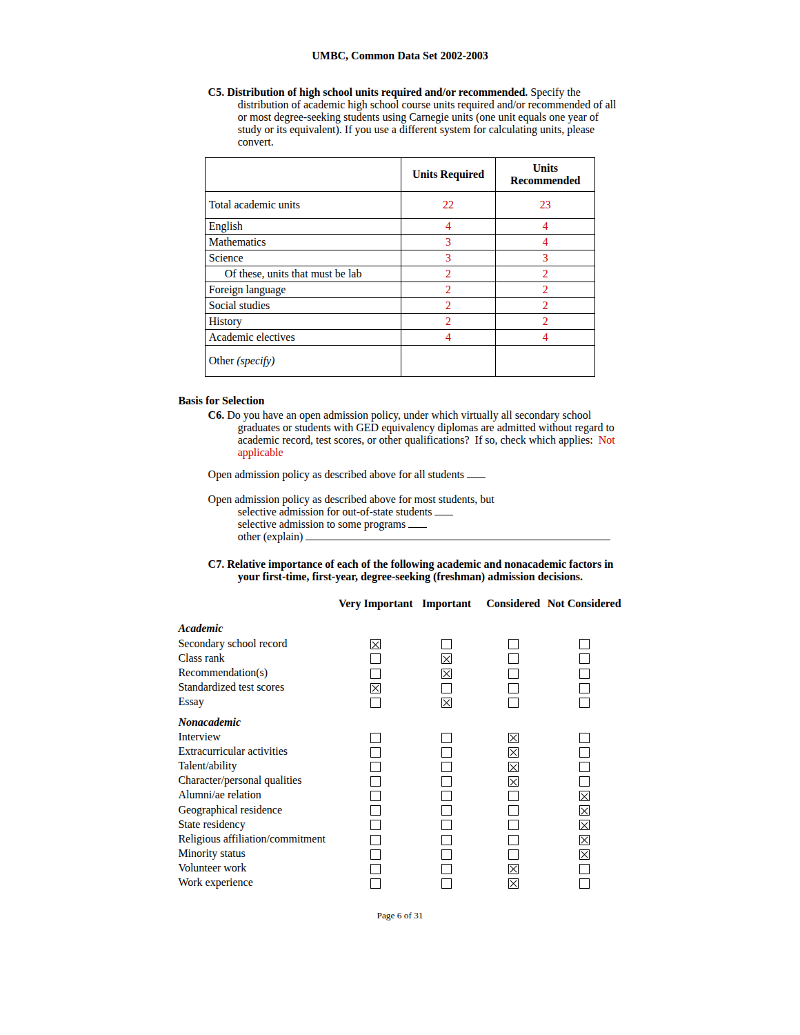UMBC, Common Data Set 2002-2003
C5. Distribution of high school units required and/or recommended. Specify the distribution of academic high school course units required and/or recommended of all or most degree-seeking students using Carnegie units (one unit equals one year of study or its equivalent). If you use a different system for calculating units, please convert.
| | Units Required | Units Recommended |
| --- | --- | --- |
| Total academic units | 22 | 23 |
| English | 4 | 4 |
| Mathematics | 3 | 4 |
| Science | 3 | 3 |
| Of these, units that must be lab | 2 | 2 |
| Foreign language | 2 | 2 |
| Social studies | 2 | 2 |
| History | 2 | 2 |
| Academic electives | 4 | 4 |
| Other (specify) | | |
Basis for Selection
C6. Do you have an open admission policy, under which virtually all secondary school graduates or students with GED equivalency diplomas are admitted without regard to academic record, test scores, or other qualifications? If so, check which applies: Not applicable
Open admission policy as described above for all students
Open admission policy as described above for most students, but
selective admission for out-of-state students
selective admission to some programs
other (explain)
C7. Relative importance of each of the following academic and nonacademic factors in your first-time, first-year, degree-seeking (freshman) admission decisions.
| | Very Important | Important | Considered | Not Considered |
| --- | --- | --- | --- | --- |
| Academic | | | | |
| Secondary school record | | | | |
| Class rank | | | | |
| Recommendation(s) | | | | |
| Standardized test scores | | | | |
| Essay | | | | |
| Nonacademic | | | | |
| Interview | | | | |
| Extracurricular activities | | | | |
| Talent/ability | | | | |
| Character/personal qualities | | | | |
| Alumni/ae relation | | | | |
| Geographical residence | | | | |
| State residency | | | | |
| Religious affiliation/commitment | | | | |
| Minority status | | | | |
| Volunteer work | | | | |
| Work experience | | | | |
Page 6 of 31